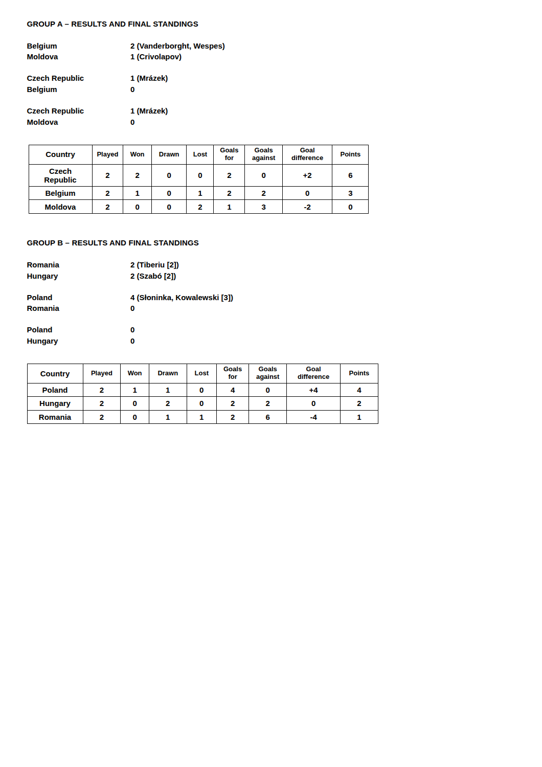GROUP A – RESULTS AND FINAL STANDINGS
Belgium 2 (Vanderborght, Wespes)
Moldova 1 (Crivolapov)
Czech Republic 1 (Mrázek)
Belgium 0
Czech Republic 1 (Mrázek)
Moldova 0
| Country | Played | Won | Drawn | Lost | Goals for | Goals against | Goal difference | Points |
| --- | --- | --- | --- | --- | --- | --- | --- | --- |
| Czech Republic | 2 | 2 | 0 | 0 | 2 | 0 | +2 | 6 |
| Belgium | 2 | 1 | 0 | 1 | 2 | 2 | 0 | 3 |
| Moldova | 2 | 0 | 0 | 2 | 1 | 3 | -2 | 0 |
GROUP B – RESULTS AND FINAL STANDINGS
Romania 2 (Tiberiu [2])
Hungary 2 (Szabó [2])
Poland 4 (Słoninka, Kowalewski [3])
Romania 0
Poland 0
Hungary 0
| Country | Played | Won | Drawn | Lost | Goals for | Goals against | Goal difference | Points |
| --- | --- | --- | --- | --- | --- | --- | --- | --- |
| Poland | 2 | 1 | 1 | 0 | 4 | 0 | +4 | 4 |
| Hungary | 2 | 0 | 2 | 0 | 2 | 2 | 0 | 2 |
| Romania | 2 | 0 | 1 | 1 | 2 | 6 | -4 | 1 |